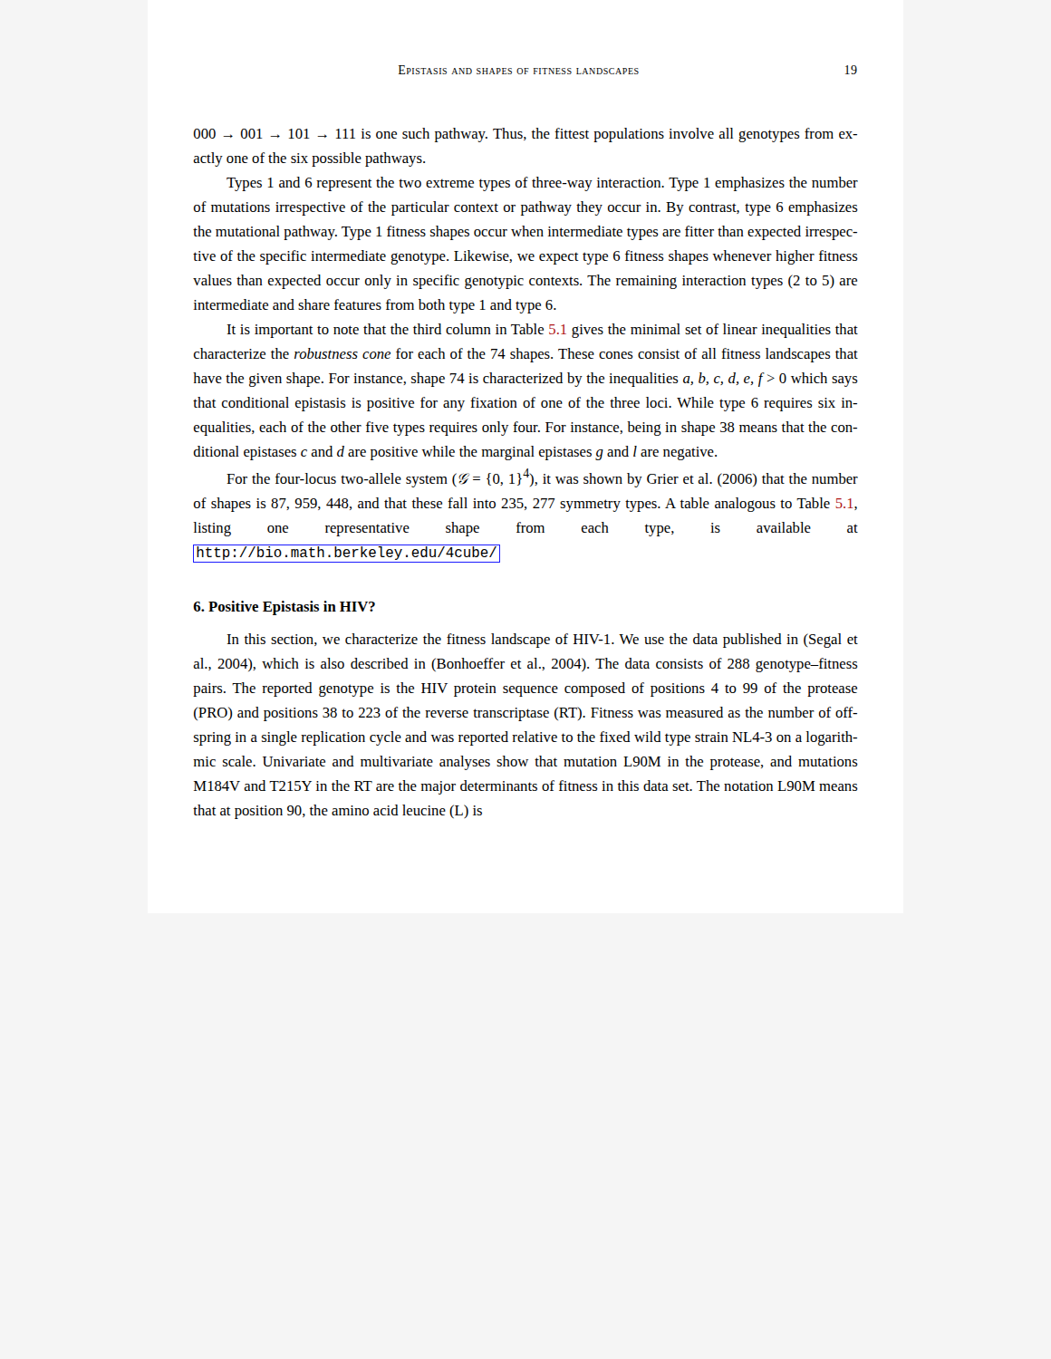Epistasis and shapes of fitness landscapes 19
000 → 001 → 101 → 111 is one such pathway. Thus, the fittest populations involve all genotypes from exactly one of the six possible pathways.
Types 1 and 6 represent the two extreme types of three-way interaction. Type 1 emphasizes the number of mutations irrespective of the particular context or pathway they occur in. By contrast, type 6 emphasizes the mutational pathway. Type 1 fitness shapes occur when intermediate types are fitter than expected irrespective of the specific intermediate genotype. Likewise, we expect type 6 fitness shapes whenever higher fitness values than expected occur only in specific genotypic contexts. The remaining interaction types (2 to 5) are intermediate and share features from both type 1 and type 6.
It is important to note that the third column in Table 5.1 gives the minimal set of linear inequalities that characterize the robustness cone for each of the 74 shapes. These cones consist of all fitness landscapes that have the given shape. For instance, shape 74 is characterized by the inequalities a, b, c, d, e, f > 0 which says that conditional epistasis is positive for any fixation of one of the three loci. While type 6 requires six inequalities, each of the other five types requires only four. For instance, being in shape 38 means that the conditional epistases c and d are positive while the marginal epistases g and l are negative.
For the four-locus two-allele system (𝒢 = {0, 1}4), it was shown by Grier et al. (2006) that the number of shapes is 87, 959, 448, and that these fall into 235, 277 symmetry types. A table analogous to Table 5.1, listing one representative shape from each type, is available at http://bio.math.berkeley.edu/4cube/
6. Positive Epistasis in HIV?
In this section, we characterize the fitness landscape of HIV-1. We use the data published in (Segal et al., 2004), which is also described in (Bonhoeffer et al., 2004). The data consists of 288 genotype–fitness pairs. The reported genotype is the HIV protein sequence composed of positions 4 to 99 of the protease (PRO) and positions 38 to 223 of the reverse transcriptase (RT). Fitness was measured as the number of offspring in a single replication cycle and was reported relative to the fixed wild type strain NL4-3 on a logarithmic scale. Univariate and multivariate analyses show that mutation L90M in the protease, and mutations M184V and T215Y in the RT are the major determinants of fitness in this data set. The notation L90M means that at position 90, the amino acid leucine (L) is